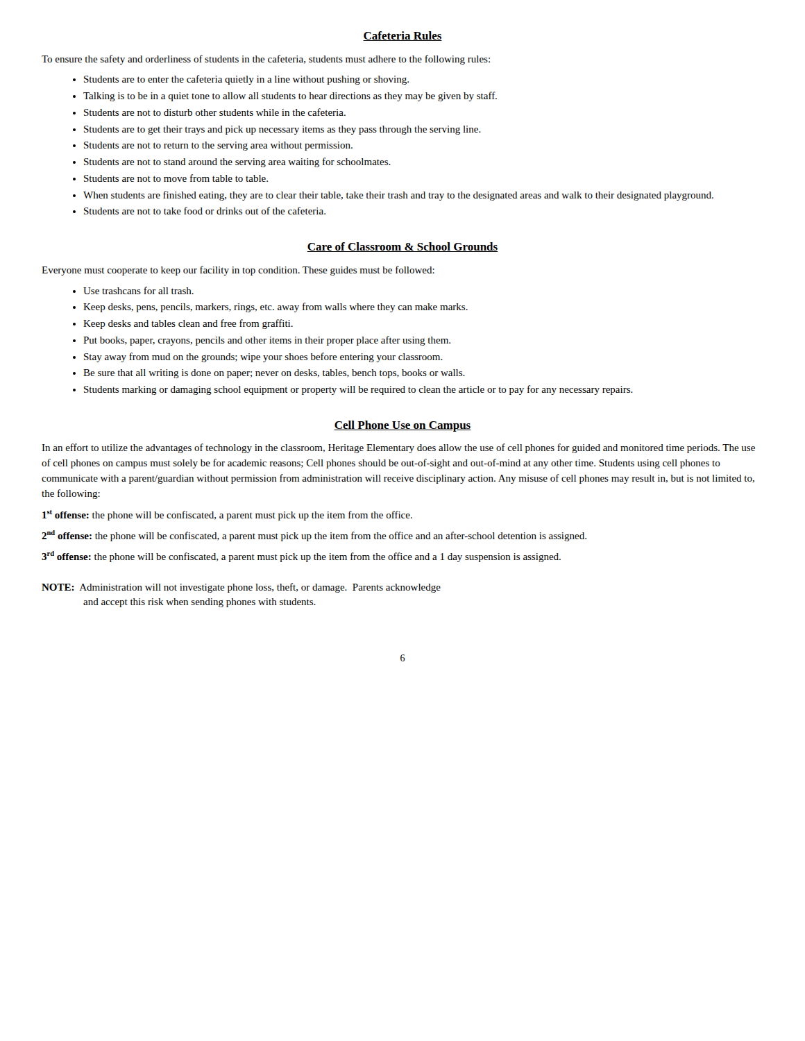Cafeteria Rules
To ensure the safety and orderliness of students in the cafeteria, students must adhere to the following rules:
Students are to enter the cafeteria quietly in a line without pushing or shoving.
Talking is to be in a quiet tone to allow all students to hear directions as they may be given by staff.
Students are not to disturb other students while in the cafeteria.
Students are to get their trays and pick up necessary items as they pass through the serving line.
Students are not to return to the serving area without permission.
Students are not to stand around the serving area waiting for schoolmates.
Students are not to move from table to table.
When students are finished eating, they are to clear their table, take their trash and tray to the designated areas and walk to their designated playground.
Students are not to take food or drinks out of the cafeteria.
Care of Classroom & School Grounds
Everyone must cooperate to keep our facility in top condition. These guides must be followed:
Use trashcans for all trash.
Keep desks, pens, pencils, markers, rings, etc. away from walls where they can make marks.
Keep desks and tables clean and free from graffiti.
Put books, paper, crayons, pencils and other items in their proper place after using them.
Stay away from mud on the grounds; wipe your shoes before entering your classroom.
Be sure that all writing is done on paper; never on desks, tables, bench tops, books or walls.
Students marking or damaging school equipment or property will be required to clean the article or to pay for any necessary repairs.
Cell Phone Use on Campus
In an effort to utilize the advantages of technology in the classroom, Heritage Elementary does allow the use of cell phones for guided and monitored time periods. The use of cell phones on campus must solely be for academic reasons; Cell phones should be out-of-sight and out-of-mind at any other time. Students using cell phones to communicate with a parent/guardian without permission from administration will receive disciplinary action. Any misuse of cell phones may result in, but is not limited to, the following:
1st offense: the phone will be confiscated, a parent must pick up the item from the office.
2nd offense: the phone will be confiscated, a parent must pick up the item from the office and an after-school detention is assigned.
3rd offense: the phone will be confiscated, a parent must pick up the item from the office and a 1 day suspension is assigned.
NOTE: Administration will not investigate phone loss, theft, or damage. Parents acknowledge and accept this risk when sending phones with students.
6